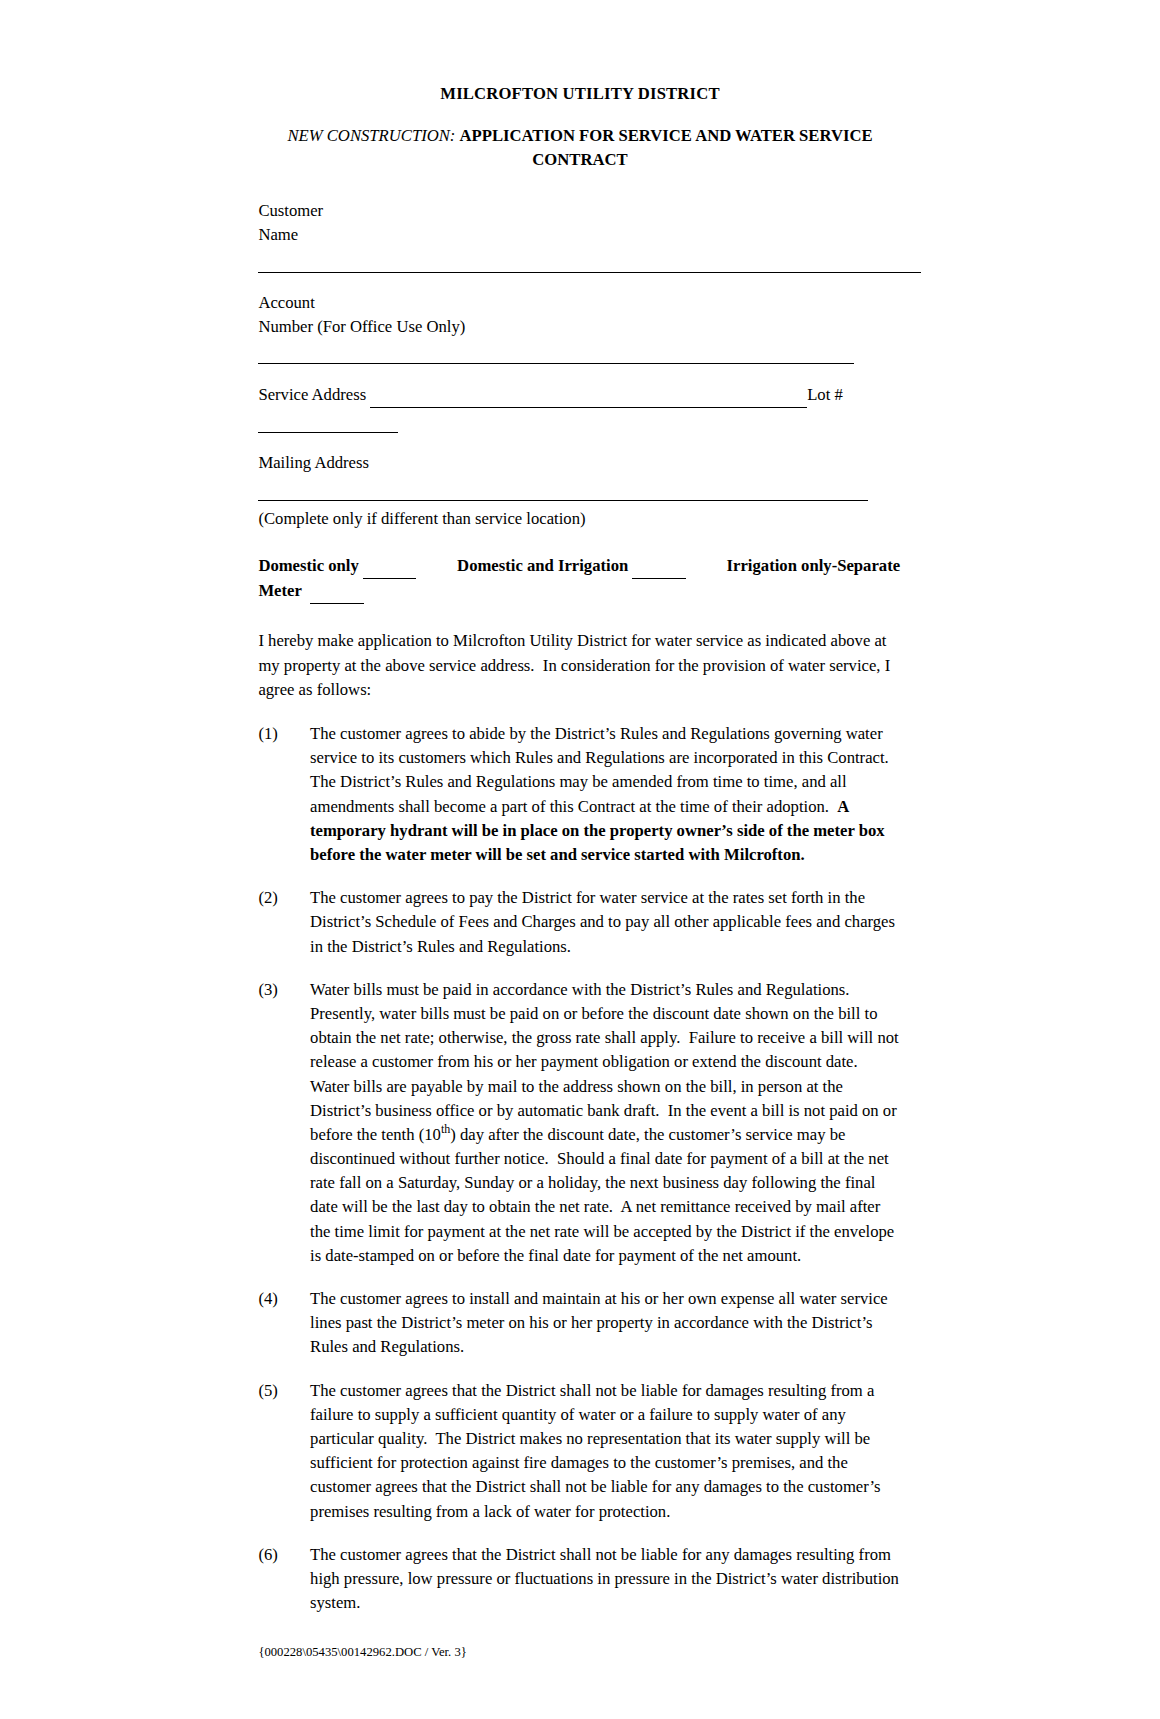MILCROFTON UTILITY DISTRICT
NEW CONSTRUCTION: APPLICATION FOR SERVICE AND WATER SERVICE CONTRACT
Customer Name
Account Number (For Office Use Only)
Service Address Lot #
Mailing Address
(Complete only if different than service location)
Domestic only Domestic and Irrigation Irrigation only-Separate Meter
I hereby make application to Milcrofton Utility District for water service as indicated above at my property at the above service address. In consideration for the provision of water service, I agree as follows:
(1) The customer agrees to abide by the District’s Rules and Regulations governing water service to its customers which Rules and Regulations are incorporated in this Contract. The District’s Rules and Regulations may be amended from time to time, and all amendments shall become a part of this Contract at the time of their adoption. A temporary hydrant will be in place on the property owner’s side of the meter box before the water meter will be set and service started with Milcrofton.
(2) The customer agrees to pay the District for water service at the rates set forth in the District’s Schedule of Fees and Charges and to pay all other applicable fees and charges in the District’s Rules and Regulations.
(3) Water bills must be paid in accordance with the District’s Rules and Regulations. Presently, water bills must be paid on or before the discount date shown on the bill to obtain the net rate; otherwise, the gross rate shall apply. Failure to receive a bill will not release a customer from his or her payment obligation or extend the discount date. Water bills are payable by mail to the address shown on the bill, in person at the District’s business office or by automatic bank draft. In the event a bill is not paid on or before the tenth (10th) day after the discount date, the customer’s service may be discontinued without further notice. Should a final date for payment of a bill at the net rate fall on a Saturday, Sunday or a holiday, the next business day following the final date will be the last day to obtain the net rate. A net remittance received by mail after the time limit for payment at the net rate will be accepted by the District if the envelope is date-stamped on or before the final date for payment of the net amount.
(4) The customer agrees to install and maintain at his or her own expense all water service lines past the District’s meter on his or her property in accordance with the District’s Rules and Regulations.
(5) The customer agrees that the District shall not be liable for damages resulting from a failure to supply a sufficient quantity of water or a failure to supply water of any particular quality. The District makes no representation that its water supply will be sufficient for protection against fire damages to the customer’s premises, and the customer agrees that the District shall not be liable for any damages to the customer’s premises resulting from a lack of water for protection.
(6) The customer agrees that the District shall not be liable for any damages resulting from high pressure, low pressure or fluctuations in pressure in the District’s water distribution system.
{000228\05435\00142962.DOC / Ver. 3}